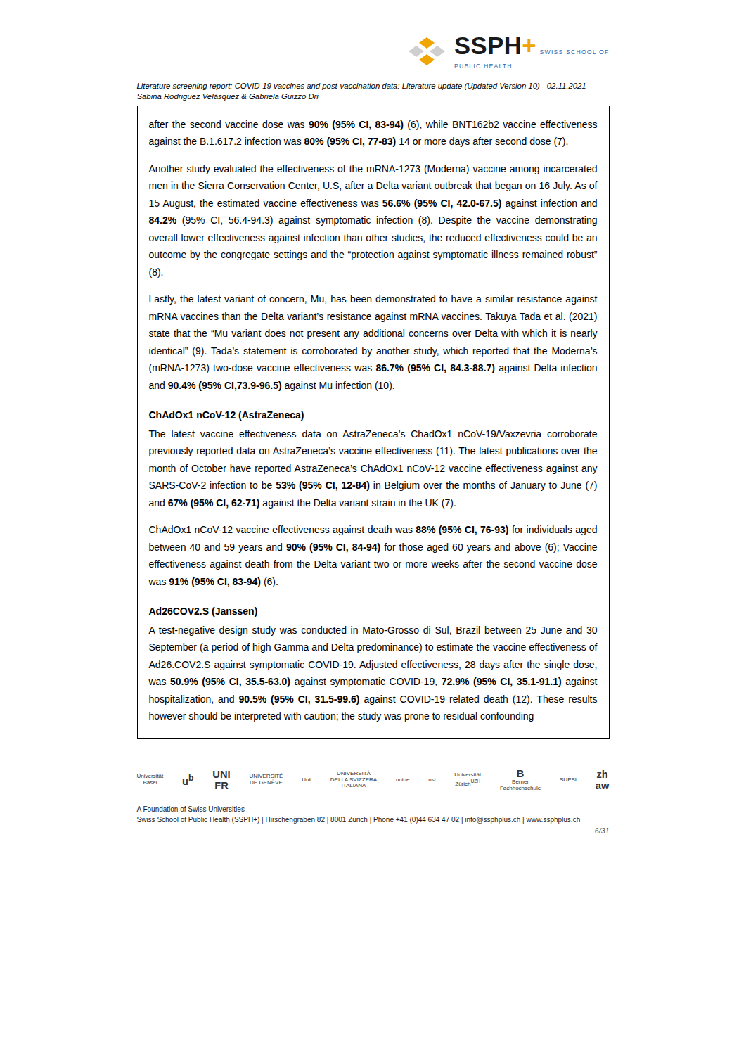SSPH+ SWISS SCHOOL OF
PUBLIC HEALTH
Literature screening report: COVID-19 vaccines and post-vaccination data: Literature update (Updated Version 10) - 02.11.2021 – Sabina Rodriguez Velásquez & Gabriela Guizzo Dri
after the second vaccine dose was 90% (95% CI, 83-94) (6), while BNT162b2 vaccine effectiveness against the B.1.617.2 infection was 80% (95% CI, 77-83) 14 or more days after second dose (7).
Another study evaluated the effectiveness of the mRNA-1273 (Moderna) vaccine among incarcerated men in the Sierra Conservation Center, U.S, after a Delta variant outbreak that began on 16 July. As of 15 August, the estimated vaccine effectiveness was 56.6% (95% CI, 42.0-67.5) against infection and 84.2% (95% CI, 56.4-94.3) against symptomatic infection (8). Despite the vaccine demonstrating overall lower effectiveness against infection than other studies, the reduced effectiveness could be an outcome by the congregate settings and the “protection against symptomatic illness remained robust” (8).
Lastly, the latest variant of concern, Mu, has been demonstrated to have a similar resistance against mRNA vaccines than the Delta variant’s resistance against mRNA vaccines. Takuya Tada et al. (2021) state that the “Mu variant does not present any additional concerns over Delta with which it is nearly identical” (9). Tada’s statement is corroborated by another study, which reported that the Moderna’s (mRNA-1273) two-dose vaccine effectiveness was 86.7% (95% CI, 84.3-88.7) against Delta infection and 90.4% (95% CI,73.9-96.5) against Mu infection (10).
ChAdOx1 nCoV-12 (AstraZeneca)
The latest vaccine effectiveness data on AstraZeneca’s ChadOx1 nCoV-19/Vaxzevria corroborate previously reported data on AstraZeneca’s vaccine effectiveness (11). The latest publications over the month of October have reported AstraZeneca’s ChAdOx1 nCoV-12 vaccine effectiveness against any SARS-CoV-2 infection to be 53% (95% CI, 12-84) in Belgium over the months of January to June (7) and 67% (95% CI, 62-71) against the Delta variant strain in the UK (7).
ChAdOx1 nCoV-12 vaccine effectiveness against death was 88% (95% CI, 76-93) for individuals aged between 40 and 59 years and 90% (95% CI, 84-94) for those aged 60 years and above (6); Vaccine effectiveness against death from the Delta variant two or more weeks after the second vaccine dose was 91% (95% CI, 83-94) (6).
Ad26COV2.S (Janssen)
A test-negative design study was conducted in Mato-Grosso di Sul, Brazil between 25 June and 30 September (a period of high Gamma and Delta predominance) to estimate the vaccine effectiveness of Ad26.COV2.S against symptomatic COVID-19. Adjusted effectiveness, 28 days after the single dose, was 50.9% (95% CI, 35.5-63.0) against symptomatic COVID-19, 72.9% (95% CI, 35.1-91.1) against hospitalization, and 90.5% (95% CI, 31.5-99.6) against COVID-19 related death (12). These results however should be interpreted with caution; the study was prone to residual confounding
Universität Basel
ub
UNI
FR
UNIVERSITÉ
DE GENÈVE
Unil
UNIVERSITÀ
DELLA SVIZZERA
ITALIANA
unine
usi
Universität
ZürichUZH
BBerner
Fachhochschule
SUPSI
zh
aw
A Foundation of Swiss Universities
Swiss School of Public Health (SSPH+) | Hirschengraben 82 | 8001 Zurich | Phone +41 (0)44 634 47 02 | info@ssphplus.ch | www.ssphplus.ch
6/31